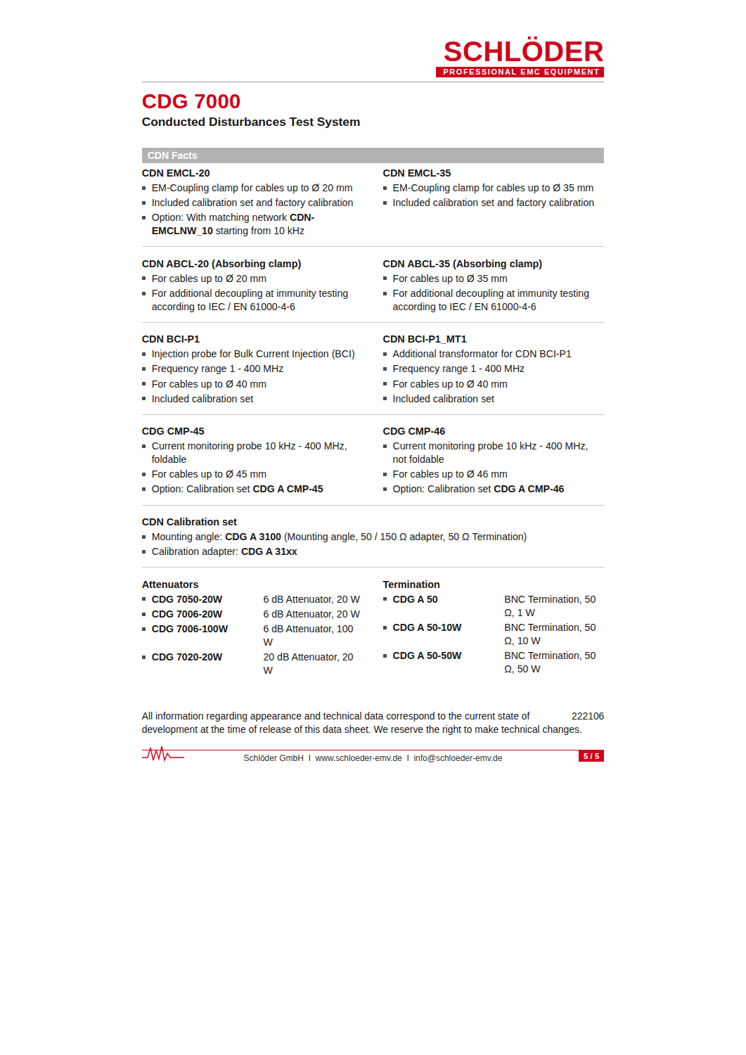SCHLÖDER
PROFESSIONAL EMC EQUIPMENT
CDG 7000
Conducted Disturbances Test System
CDN Facts
| CDN EMCL-20 EM-Coupling clamp for cables up to Ø 20 mm Included calibration set and factory calibration Option: With matching network CDN-EMCLNW_10 starting from 10 kHz | CDN EMCL-35 EM-Coupling clamp for cables up to Ø 35 mm Included calibration set and factory calibration |
| CDN ABCL-20 (Absorbing clamp) For cables up to Ø 20 mm For additional decoupling at immunity testing according to IEC / EN 61000-4-6 | CDN ABCL-35 (Absorbing clamp) For cables up to Ø 35 mm For additional decoupling at immunity testing according to IEC / EN 61000-4-6 |
| CDN BCI-P1 Injection probe for Bulk Current Injection (BCI) Frequency range 1 - 400 MHz For cables up to Ø 40 mm Included calibration set | CDN BCI-P1_MT1 Additional transformator for CDN BCI-P1 Frequency range 1 - 400 MHz For cables up to Ø 40 mm Included calibration set |
| CDG CMP-45 Current monitoring probe 10 kHz - 400 MHz, foldable For cables up to Ø 45 mm Option: Calibration set CDG A CMP-45 | CDG CMP-46 Current monitoring probe 10 kHz - 400 MHz, not foldable For cables up to Ø 46 mm Option: Calibration set CDG A CMP-46 |
| CDN Calibration set Mounting angle: CDG A 3100 (Mounting angle, 50 / 150 Ω adapter, 50 Ω Termination) Calibration adapter: CDG A 31xx |
Attenuators
CDG 7050-20W 6 dB Attenuator, 20 W
CDG 7006-20W 6 dB Attenuator, 20 W
CDG 7006-100W 6 dB Attenuator, 100 W
CDG 7020-20W 20 dB Attenuator, 20 W
Termination
CDG A 50 BNC Termination, 50 Ω, 1 W
CDG A 50-10W BNC Termination, 50 Ω, 10 W
CDG A 50-50W BNC Termination, 50 Ω, 50 W
222106 All information regarding appearance and technical data correspond to the current state of development at the time of release of this data sheet. We reserve the right to make technical changes.
Schlöder GmbH I www.schloeder-emv.de I info@schloeder-emv.de
5 / 5